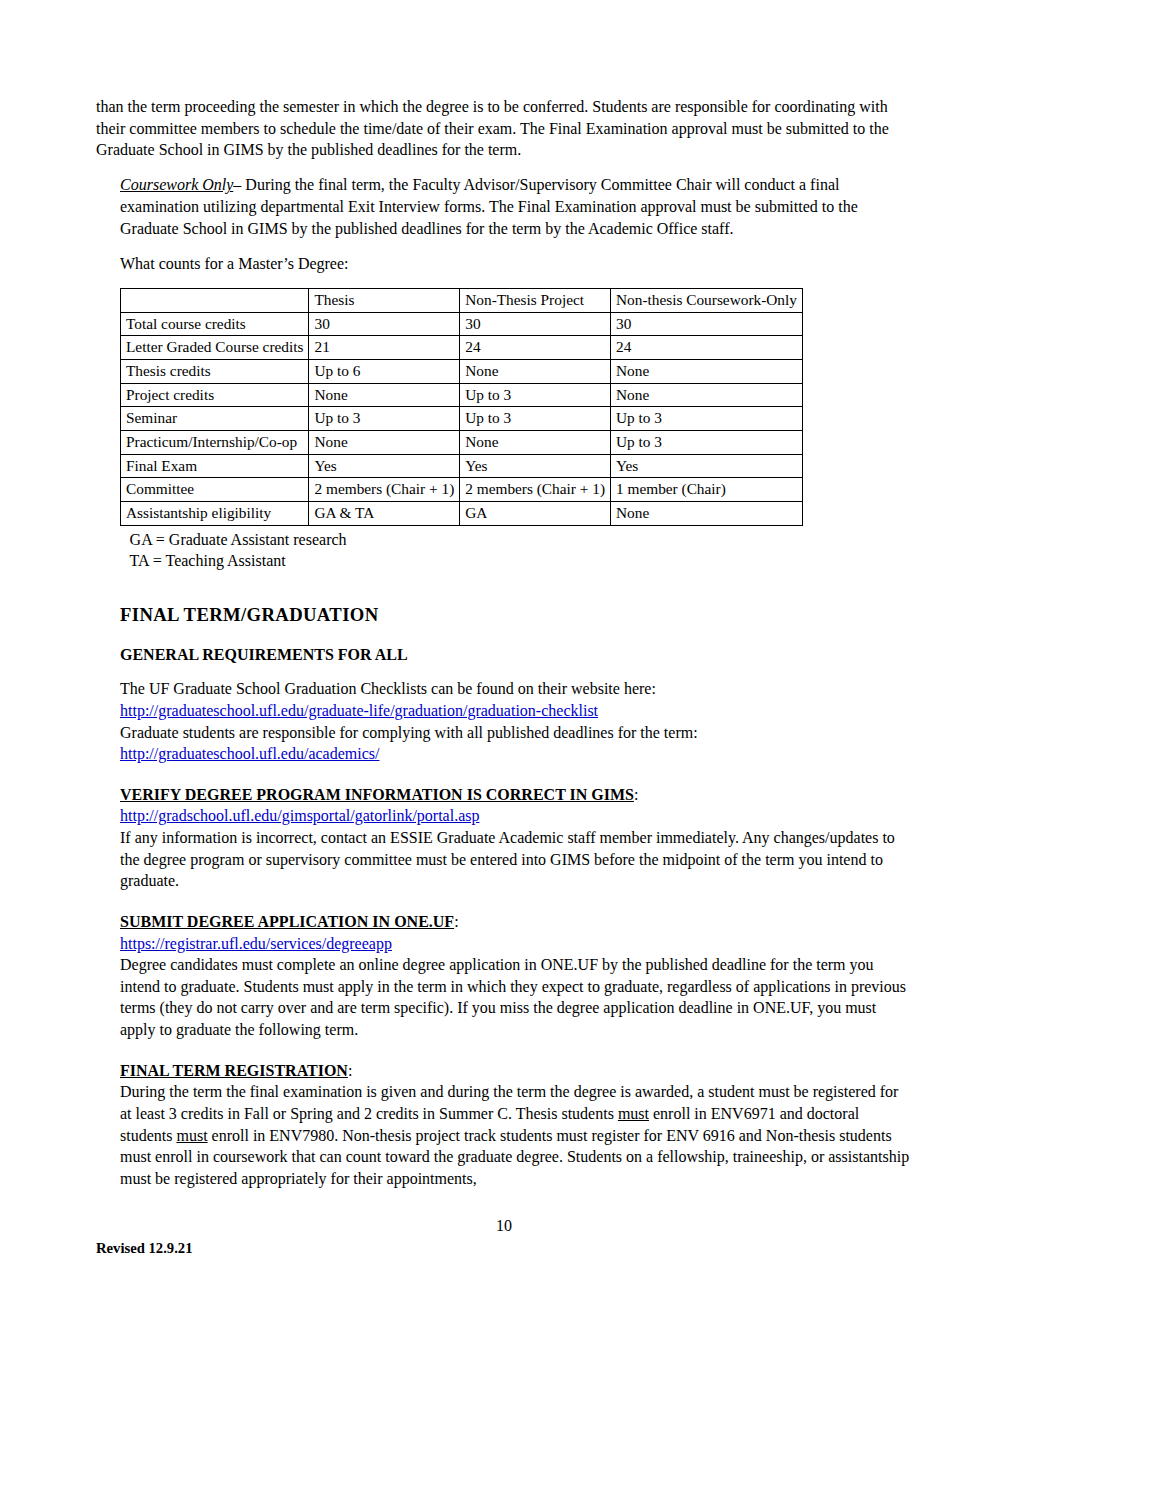than the term proceeding the semester in which the degree is to be conferred. Students are responsible for coordinating with their committee members to schedule the time/date of their exam. The Final Examination approval must be submitted to the Graduate School in GIMS by the published deadlines for the term.
Coursework Only– During the final term, the Faculty Advisor/Supervisory Committee Chair will conduct a final examination utilizing departmental Exit Interview forms. The Final Examination approval must be submitted to the Graduate School in GIMS by the published deadlines for the term by the Academic Office staff.
What counts for a Master’s Degree:
| | Thesis | Non-Thesis Project | Non-thesis Coursework-Only |
| Total course credits | 30 | 30 | 30 |
| Letter Graded Course credits | 21 | 24 | 24 |
| Thesis credits | Up to 6 | None | None |
| Project credits | None | Up to 3 | None |
| Seminar | Up to 3 | Up to 3 | Up to 3 |
| Practicum/Internship/Co-op | None | None | Up to 3 |
| Final Exam | Yes | Yes | Yes |
| Committee | 2 members (Chair + 1) | 2 members (Chair + 1) | 1 member (Chair) |
| Assistantship eligibility | GA & TA | GA | None |
GA = Graduate Assistant research
TA = Teaching Assistant
FINAL TERM/GRADUATION
GENERAL REQUIREMENTS FOR ALL
The UF Graduate School Graduation Checklists can be found on their website here:
http://graduateschool.ufl.edu/graduate-life/graduation/graduation-checklist
Graduate students are responsible for complying with all published deadlines for the term:
http://graduateschool.ufl.edu/academics/
VERIFY DEGREE PROGRAM INFORMATION IS CORRECT IN GIMS:
http://gradschool.ufl.edu/gimsportal/gatorlink/portal.asp
If any information is incorrect, contact an ESSIE Graduate Academic staff member immediately. Any changes/updates to the degree program or supervisory committee must be entered into GIMS before the midpoint of the term you intend to graduate.
SUBMIT DEGREE APPLICATION IN ONE.UF:
https://registrar.ufl.edu/services/degreeapp
Degree candidates must complete an online degree application in ONE.UF by the published deadline for the term you intend to graduate. Students must apply in the term in which they expect to graduate, regardless of applications in previous terms (they do not carry over and are term specific). If you miss the degree application deadline in ONE.UF, you must apply to graduate the following term.
FINAL TERM REGISTRATION:
During the term the final examination is given and during the term the degree is awarded, a student must be registered for at least 3 credits in Fall or Spring and 2 credits in Summer C. Thesis students must enroll in ENV6971 and doctoral students must enroll in ENV7980. Non-thesis project track students must register for ENV 6916 and Non-thesis students must enroll in coursework that can count toward the graduate degree. Students on a fellowship, traineeship, or assistantship must be registered appropriately for their appointments,
10
Revised 12.9.21